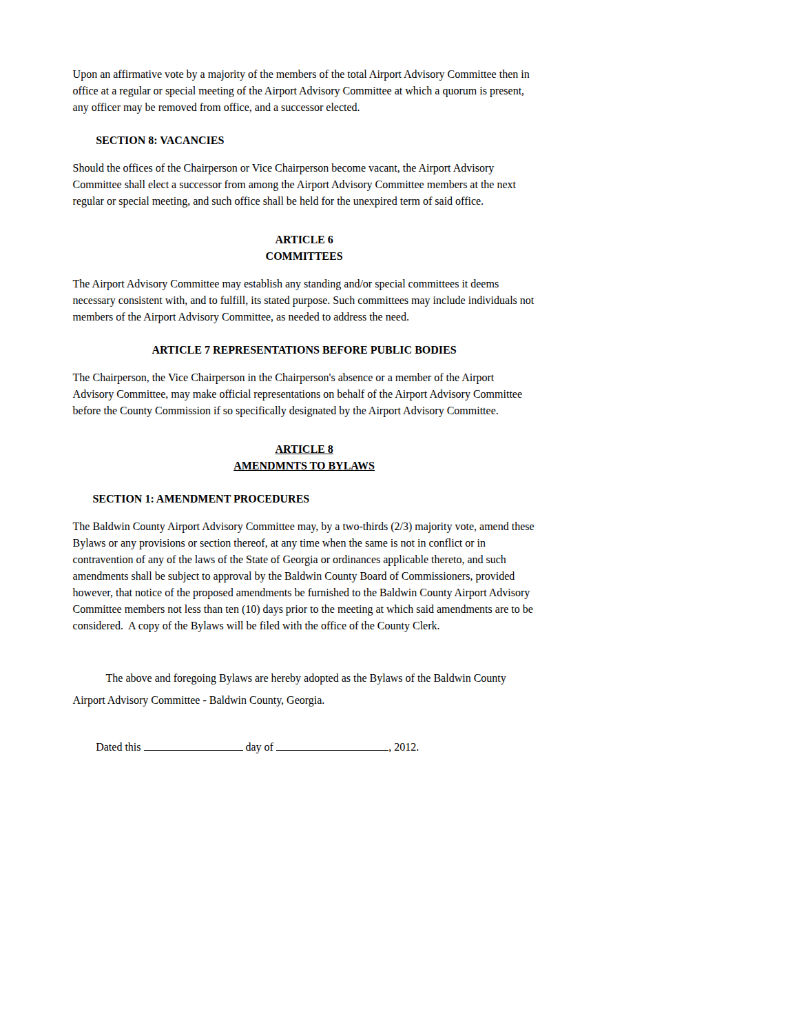Upon an affirmative vote by a majority of the members of the total Airport Advisory Committee then in office at a regular or special meeting of the Airport Advisory Committee at which a quorum is present, any officer may be removed from office, and a successor elected.
SECTION 8: VACANCIES
Should the offices of the Chairperson or Vice Chairperson become vacant, the Airport Advisory Committee shall elect a successor from among the Airport Advisory Committee members at the next regular or special meeting, and such office shall be held for the unexpired term of said office.
ARTICLE 6
COMMITTEES
The Airport Advisory Committee may establish any standing and/or special committees it deems necessary consistent with, and to fulfill, its stated purpose. Such committees may include individuals not members of the Airport Advisory Committee, as needed to address the need.
ARTICLE 7 REPRESENTATIONS BEFORE PUBLIC BODIES
The Chairperson, the Vice Chairperson in the Chairperson's absence or a member of the Airport Advisory Committee, may make official representations on behalf of the Airport Advisory Committee before the County Commission if so specifically designated by the Airport Advisory Committee.
ARTICLE 8
AMENDMNTS TO BYLAWS
SECTION 1: AMENDMENT PROCEDURES
The Baldwin County Airport Advisory Committee may, by a two-thirds (2/3) majority vote, amend these Bylaws or any provisions or section thereof, at any time when the same is not in conflict or in contravention of any of the laws of the State of Georgia or ordinances applicable thereto, and such amendments shall be subject to approval by the Baldwin County Board of Commissioners, provided however, that notice of the proposed amendments be furnished to the Baldwin County Airport Advisory Committee members not less than ten (10) days prior to the meeting at which said amendments are to be considered. A copy of the Bylaws will be filed with the office of the County Clerk.
The above and foregoing Bylaws are hereby adopted as the Bylaws of the Baldwin County Airport Advisory Committee - Baldwin County, Georgia.
Dated this day of , 2012.